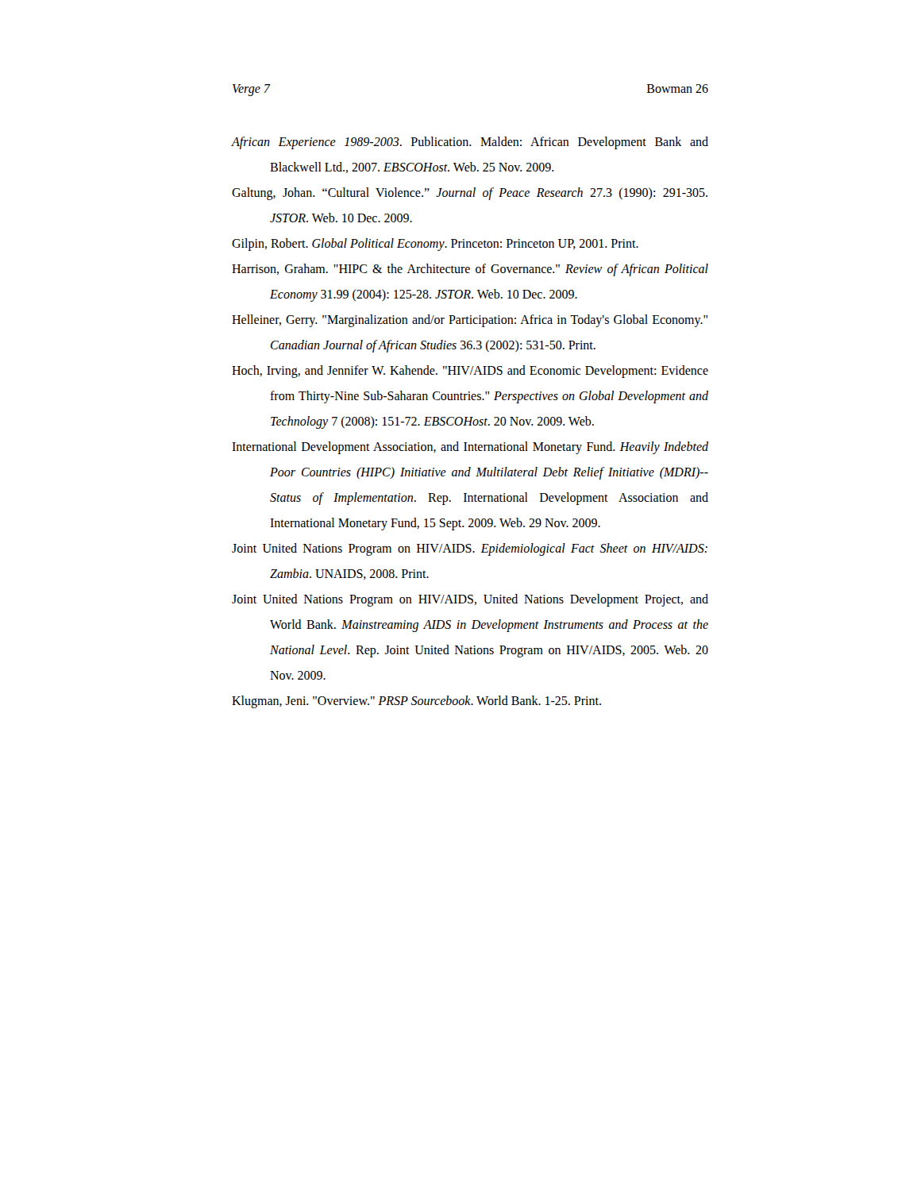Verge 7 Bowman 26
African Experience 1989-2003. Publication. Malden: African Development Bank and Blackwell Ltd., 2007. EBSCOHost. Web. 25 Nov. 2009.
Galtung, Johan. “Cultural Violence.” Journal of Peace Research 27.3 (1990): 291-305. JSTOR. Web. 10 Dec. 2009.
Gilpin, Robert. Global Political Economy. Princeton: Princeton UP, 2001. Print.
Harrison, Graham. "HIPC & the Architecture of Governance." Review of African Political Economy 31.99 (2004): 125-28. JSTOR. Web. 10 Dec. 2009.
Helleiner, Gerry. "Marginalization and/or Participation: Africa in Today's Global Economy." Canadian Journal of African Studies 36.3 (2002): 531-50. Print.
Hoch, Irving, and Jennifer W. Kahende. "HIV/AIDS and Economic Development: Evidence from Thirty-Nine Sub-Saharan Countries." Perspectives on Global Development and Technology 7 (2008): 151-72. EBSCOHost. 20 Nov. 2009. Web.
International Development Association, and International Monetary Fund. Heavily Indebted Poor Countries (HIPC) Initiative and Multilateral Debt Relief Initiative (MDRI)--Status of Implementation. Rep. International Development Association and International Monetary Fund, 15 Sept. 2009. Web. 29 Nov. 2009.
Joint United Nations Program on HIV/AIDS. Epidemiological Fact Sheet on HIV/AIDS: Zambia. UNAIDS, 2008. Print.
Joint United Nations Program on HIV/AIDS, United Nations Development Project, and World Bank. Mainstreaming AIDS in Development Instruments and Process at the National Level. Rep. Joint United Nations Program on HIV/AIDS, 2005. Web. 20 Nov. 2009.
Klugman, Jeni. "Overview." PRSP Sourcebook. World Bank. 1-25. Print.